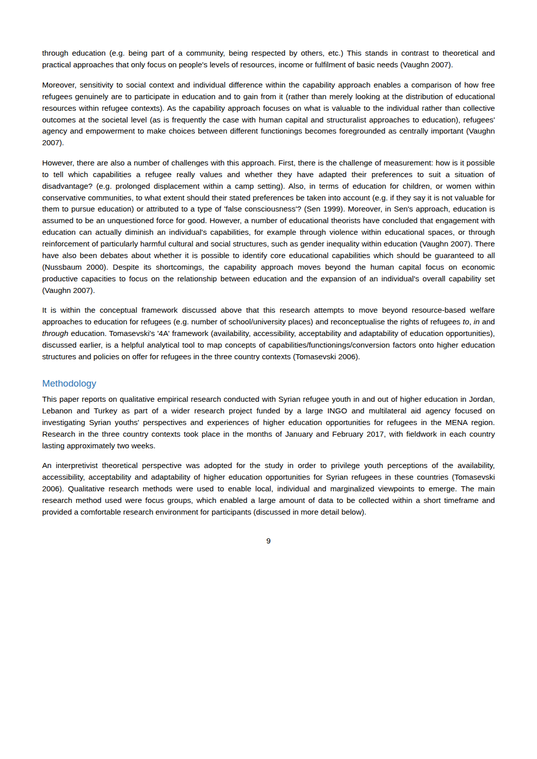through education (e.g. being part of a community, being respected by others, etc.) This stands in contrast to theoretical and practical approaches that only focus on people's levels of resources, income or fulfilment of basic needs (Vaughn 2007).
Moreover, sensitivity to social context and individual difference within the capability approach enables a comparison of how free refugees genuinely are to participate in education and to gain from it (rather than merely looking at the distribution of educational resources within refugee contexts). As the capability approach focuses on what is valuable to the individual rather than collective outcomes at the societal level (as is frequently the case with human capital and structuralist approaches to education), refugees' agency and empowerment to make choices between different functionings becomes foregrounded as centrally important (Vaughn 2007).
However, there are also a number of challenges with this approach. First, there is the challenge of measurement: how is it possible to tell which capabilities a refugee really values and whether they have adapted their preferences to suit a situation of disadvantage? (e.g. prolonged displacement within a camp setting). Also, in terms of education for children, or women within conservative communities, to what extent should their stated preferences be taken into account (e.g. if they say it is not valuable for them to pursue education) or attributed to a type of 'false consciousness'? (Sen 1999). Moreover, in Sen's approach, education is assumed to be an unquestioned force for good. However, a number of educational theorists have concluded that engagement with education can actually diminish an individual's capabilities, for example through violence within educational spaces, or through reinforcement of particularly harmful cultural and social structures, such as gender inequality within education (Vaughn 2007). There have also been debates about whether it is possible to identify core educational capabilities which should be guaranteed to all (Nussbaum 2000). Despite its shortcomings, the capability approach moves beyond the human capital focus on economic productive capacities to focus on the relationship between education and the expansion of an individual's overall capability set (Vaughn 2007).
It is within the conceptual framework discussed above that this research attempts to move beyond resource-based welfare approaches to education for refugees (e.g. number of school/university places) and reconceptualise the rights of refugees to, in and through education. Tomasevski's '4A' framework (availability, accessibility, acceptability and adaptability of education opportunities), discussed earlier, is a helpful analytical tool to map concepts of capabilities/functionings/conversion factors onto higher education structures and policies on offer for refugees in the three country contexts (Tomasevski 2006).
Methodology
This paper reports on qualitative empirical research conducted with Syrian refugee youth in and out of higher education in Jordan, Lebanon and Turkey as part of a wider research project funded by a large INGO and multilateral aid agency focused on investigating Syrian youths' perspectives and experiences of higher education opportunities for refugees in the MENA region. Research in the three country contexts took place in the months of January and February 2017, with fieldwork in each country lasting approximately two weeks.
An interpretivist theoretical perspective was adopted for the study in order to privilege youth perceptions of the availability, accessibility, acceptability and adaptability of higher education opportunities for Syrian refugees in these countries (Tomasevski 2006). Qualitative research methods were used to enable local, individual and marginalized viewpoints to emerge. The main research method used were focus groups, which enabled a large amount of data to be collected within a short timeframe and provided a comfortable research environment for participants (discussed in more detail below).
9